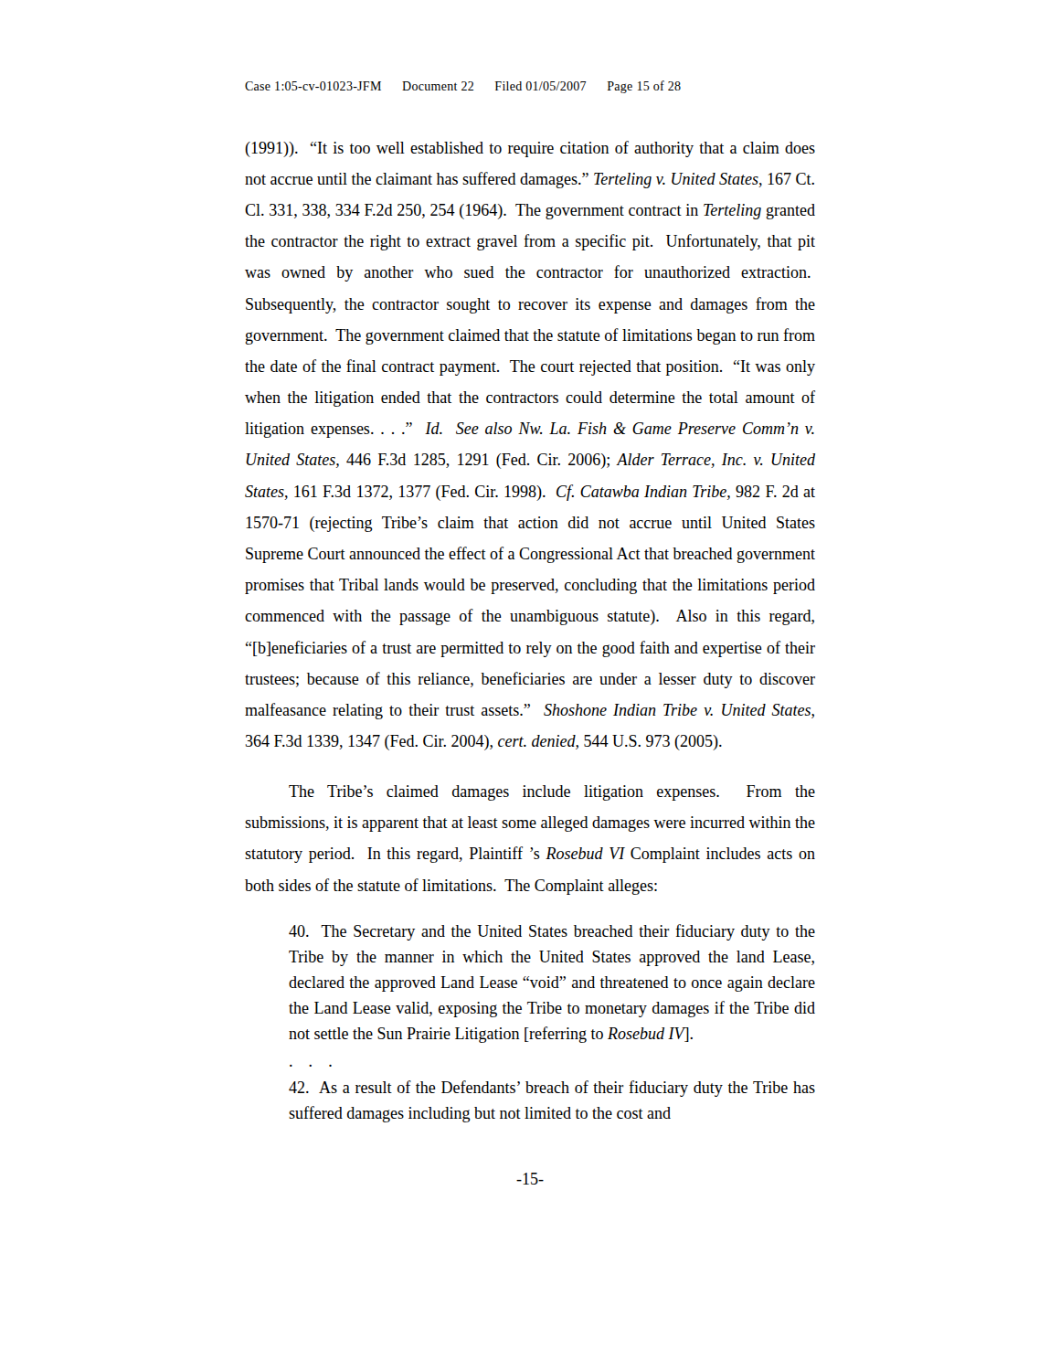Case 1:05-cv-01023-JFM Document 22 Filed 01/05/2007 Page 15 of 28
(1991)). “It is too well established to require citation of authority that a claim does not accrue until the claimant has suffered damages.” Terteling v. United States, 167 Ct. Cl. 331, 338, 334 F.2d 250, 254 (1964). The government contract in Terteling granted the contractor the right to extract gravel from a specific pit. Unfortunately, that pit was owned by another who sued the contractor for unauthorized extraction. Subsequently, the contractor sought to recover its expense and damages from the government. The government claimed that the statute of limitations began to run from the date of the final contract payment. The court rejected that position. “It was only when the litigation ended that the contractors could determine the total amount of litigation expenses. . . .” Id. See also Nw. La. Fish & Game Preserve Comm’n v. United States, 446 F.3d 1285, 1291 (Fed. Cir. 2006); Alder Terrace, Inc. v. United States, 161 F.3d 1372, 1377 (Fed. Cir. 1998). Cf. Catawba Indian Tribe, 982 F. 2d at 1570-71 (rejecting Tribe’s claim that action did not accrue until United States Supreme Court announced the effect of a Congressional Act that breached government promises that Tribal lands would be preserved, concluding that the limitations period commenced with the passage of the unambiguous statute). Also in this regard, “[b]eneficiaries of a trust are permitted to rely on the good faith and expertise of their trustees; because of this reliance, beneficiaries are under a lesser duty to discover malfeasance relating to their trust assets.” Shoshone Indian Tribe v. United States, 364 F.3d 1339, 1347 (Fed. Cir. 2004), cert. denied, 544 U.S. 973 (2005).
The Tribe’s claimed damages include litigation expenses. From the submissions, it is apparent that at least some alleged damages were incurred within the statutory period. In this regard, Plaintiff ’s Rosebud VI Complaint includes acts on both sides of the statute of limitations. The Complaint alleges:
40. The Secretary and the United States breached their fiduciary duty to the Tribe by the manner in which the United States approved the land Lease, declared the approved Land Lease “void” and threatened to once again declare the Land Lease valid, exposing the Tribe to monetary damages if the Tribe did not settle the Sun Prairie Litigation [referring to Rosebud IV].
. . .
42. As a result of the Defendants’ breach of their fiduciary duty the Tribe has suffered damages including but not limited to the cost and
-15-